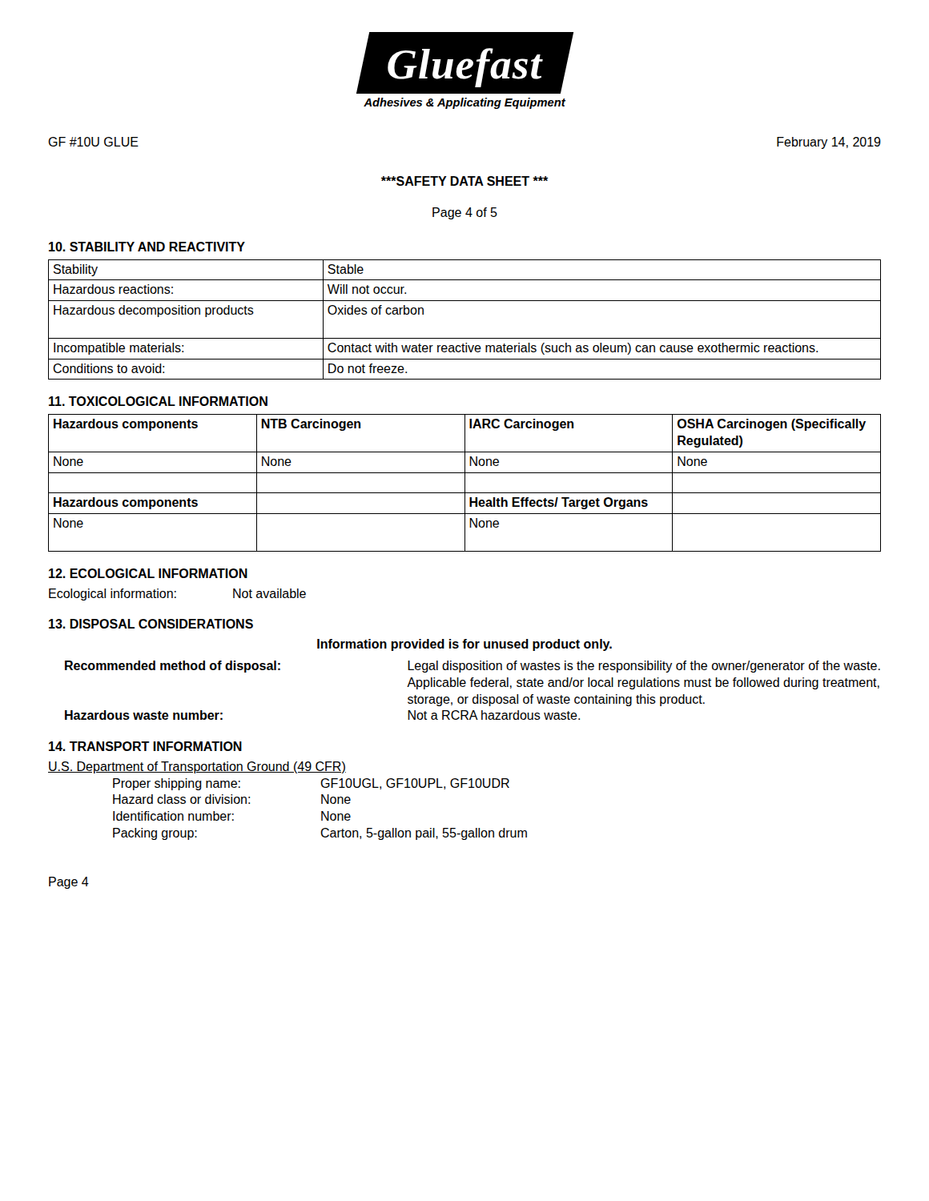Gluefast
Adhesives & Applicating Equipment
GF #10U GLUE
February 14, 2019
***SAFETY DATA SHEET ***
Page 4 of 5
10. STABILITY AND REACTIVITY
| Stability | Stable |
| Hazardous reactions: | Will not occur. |
| Hazardous decomposition products | Oxides of carbon |
| Incompatible materials: | Contact with water reactive materials (such as oleum) can cause exothermic reactions. |
| Conditions to avoid: | Do not freeze. |
11. TOXICOLOGICAL INFORMATION
| Hazardous components | NTB Carcinogen | IARC Carcinogen | OSHA Carcinogen (Specifically Regulated) |
| --- | --- | --- | --- |
| None | None | None | None |
| Hazardous components | | Health Effects/ Target Organs | |
| None | | None | |
12. ECOLOGICAL INFORMATION
Ecological information:
Not available
13. DISPOSAL CONSIDERATIONS
Information provided is for unused product only.
Recommended method of disposal:
Legal disposition of wastes is the responsibility of the owner/generator of the waste. Applicable federal, state and/or local regulations must be followed during treatment, storage, or disposal of waste containing this product.
Hazardous waste number:
Not a RCRA hazardous waste.
14. TRANSPORT INFORMATION
U.S. Department of Transportation Ground (49 CFR)
Proper shipping name:
GF10UGL, GF10UPL, GF10UDR
Hazard class or division:
None
Identification number:
None
Packing group:
Carton, 5-gallon pail, 55-gallon drum
Page 4